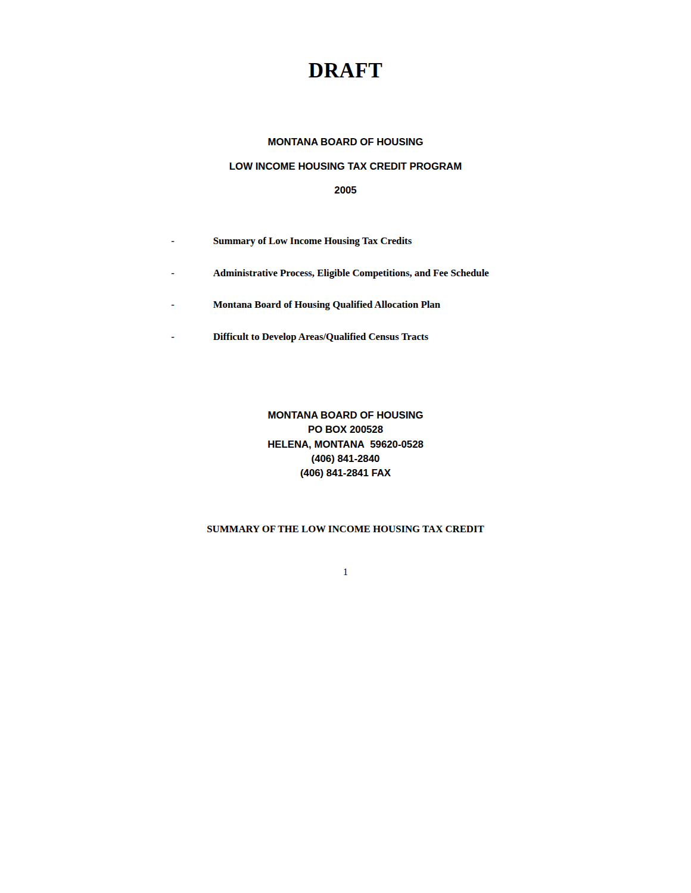DRAFT
MONTANA BOARD OF HOUSING
LOW INCOME HOUSING TAX CREDIT PROGRAM
2005
-Summary of Low Income Housing Tax Credits
-Administrative Process, Eligible Competitions, and Fee Schedule
-Montana Board of Housing Qualified Allocation Plan
-Difficult to Develop Areas/Qualified Census Tracts
MONTANA BOARD OF HOUSING
PO BOX 200528
HELENA, MONTANA 59620-0528
(406) 841-2840
(406) 841-2841 FAX
SUMMARY OF THE LOW INCOME HOUSING TAX CREDIT
1